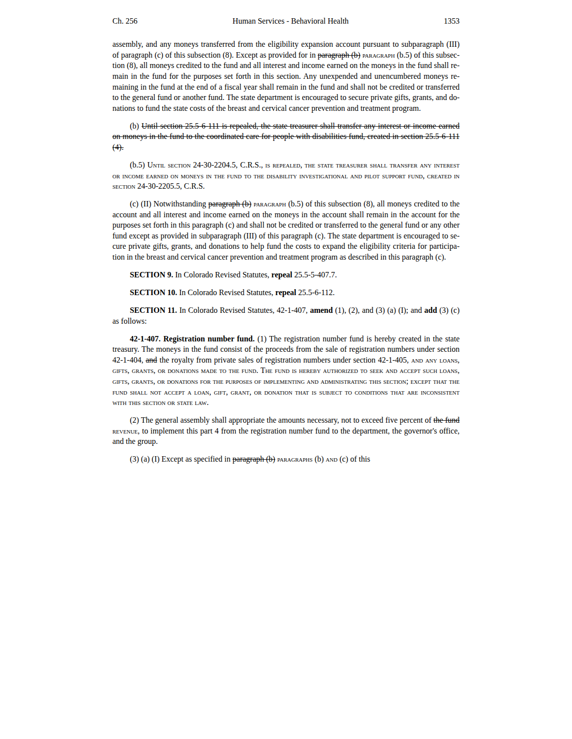Ch. 256 Human Services - Behavioral Health 1353
assembly, and any moneys transferred from the eligibility expansion account pursuant to subparagraph (III) of paragraph (c) of this subsection (8). Except as provided for in paragraph (b) paragraph (b.5) of this subsection (8), all moneys credited to the fund and all interest and income earned on the moneys in the fund shall remain in the fund for the purposes set forth in this section. Any unexpended and unencumbered moneys remaining in the fund at the end of a fiscal year shall remain in the fund and shall not be credited or transferred to the general fund or another fund. The state department is encouraged to secure private gifts, grants, and donations to fund the state costs of the breast and cervical cancer prevention and treatment program.
(b) Until section 25.5-6-111 is repealed, the state treasurer shall transfer any interest or income earned on moneys in the fund to the coordinated care for people with disabilities fund, created in section 25.5-6-111 (4).
(b.5) Until section 24-30-2204.5, C.R.S., is repealed, the state treasurer shall transfer any interest or income earned on moneys in the fund to the disability investigational and pilot support fund, created in section 24-30-2205.5, C.R.S.
(c) (II) Notwithstanding paragraph (b) paragraph (b.5) of this subsection (8), all moneys credited to the account and all interest and income earned on the moneys in the account shall remain in the account for the purposes set forth in this paragraph (c) and shall not be credited or transferred to the general fund or any other fund except as provided in subparagraph (III) of this paragraph (c). The state department is encouraged to secure private gifts, grants, and donations to help fund the costs to expand the eligibility criteria for participation in the breast and cervical cancer prevention and treatment program as described in this paragraph (c).
SECTION 9. In Colorado Revised Statutes, repeal 25.5-5-407.7.
SECTION 10. In Colorado Revised Statutes, repeal 25.5-6-112.
SECTION 11. In Colorado Revised Statutes, 42-1-407, amend (1), (2), and (3) (a) (I); and add (3) (c) as follows:
42-1-407. Registration number fund. (1) The registration number fund is hereby created in the state treasury. The moneys in the fund consist of the proceeds from the sale of registration numbers under section 42-1-404, and the royalty from private sales of registration numbers under section 42-1-405, and any loans, gifts, grants, or donations made to the fund. The fund is hereby authorized to seek and accept such loans, gifts, grants, or donations for the purposes of implementing and administrating this section; except that the fund shall not accept a loan, gift, grant, or donation that is subject to conditions that are inconsistent with this section or state law.
(2) The general assembly shall appropriate the amounts necessary, not to exceed five percent of the fund revenue, to implement this part 4 from the registration number fund to the department, the governor's office, and the group.
(3) (a) (I) Except as specified in paragraph (b) paragraphs (b) and (c) of this